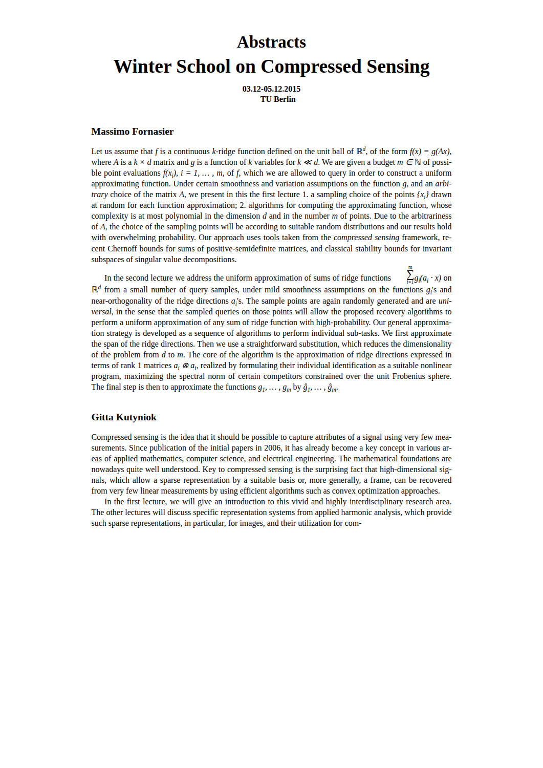Abstracts
Winter School on Compressed Sensing
03.12-05.12.2015
TU Berlin
Massimo Fornasier
Let us assume that f is a continuous k-ridge function defined on the unit ball of ℝd, of the form f(x) = g(Ax), where A is a k × d matrix and g is a function of k variables for k ≪ d. We are given a budget m ∈ ℕ of possible point evaluations f(xi), i = 1, … , m, of f, which we are allowed to query in order to construct a uniform approximating function. Under certain smoothness and variation assumptions on the function g, and an arbitrary choice of the matrix A, we present in this the first lecture 1. a sampling choice of the points {xi} drawn at random for each function approximation; 2. algorithms for computing the approximating function, whose complexity is at most polynomial in the dimension d and in the number m of points. Due to the arbitrariness of A, the choice of the sampling points will be according to suitable random distributions and our results hold with overwhelming probability. Our approach uses tools taken from the compressed sensing framework, recent Chernoff bounds for sums of positive-semidefinite matrices, and classical stability bounds for invariant subspaces of singular value decompositions.
In the second lecture we address the uniform approximation of sums of ridge functions m∑i=1 gi(ai · x) on ℝd from a small number of query samples, under mild smoothness assumptions on the functions gi's and near-orthogonality of the ridge directions ai's. The sample points are again randomly generated and are universal, in the sense that the sampled queries on those points will allow the proposed recovery algorithms to perform a uniform approximation of any sum of ridge function with high-probability. Our general approximation strategy is developed as a sequence of algorithms to perform individual sub-tasks. We first approximate the span of the ridge directions. Then we use a straightforward substitution, which reduces the dimensionality of the problem from d to m. The core of the algorithm is the approximation of ridge directions expressed in terms of rank 1 matrices ai ⊗ ai, realized by formulating their individual identification as a suitable nonlinear program, maximizing the spectral norm of certain competitors constrained over the unit Frobenius sphere. The final step is then to approximate the functions g1, … , gm by ĝ1, … , ĝm.
Gitta Kutyniok
Compressed sensing is the idea that it should be possible to capture attributes of a signal using very few measurements. Since publication of the initial papers in 2006, it has already become a key concept in various areas of applied mathematics, computer science, and electrical engineering. The mathematical foundations are nowadays quite well understood. Key to compressed sensing is the surprising fact that high-dimensional signals, which allow a sparse representation by a suitable basis or, more generally, a frame, can be recovered from very few linear measurements by using efficient algorithms such as convex optimization approaches.
In the first lecture, we will give an introduction to this vivid and highly interdisciplinary research area. The other lectures will discuss specific representation systems from applied harmonic analysis, which provide such sparse representations, in particular, for images, and their utilization for com-